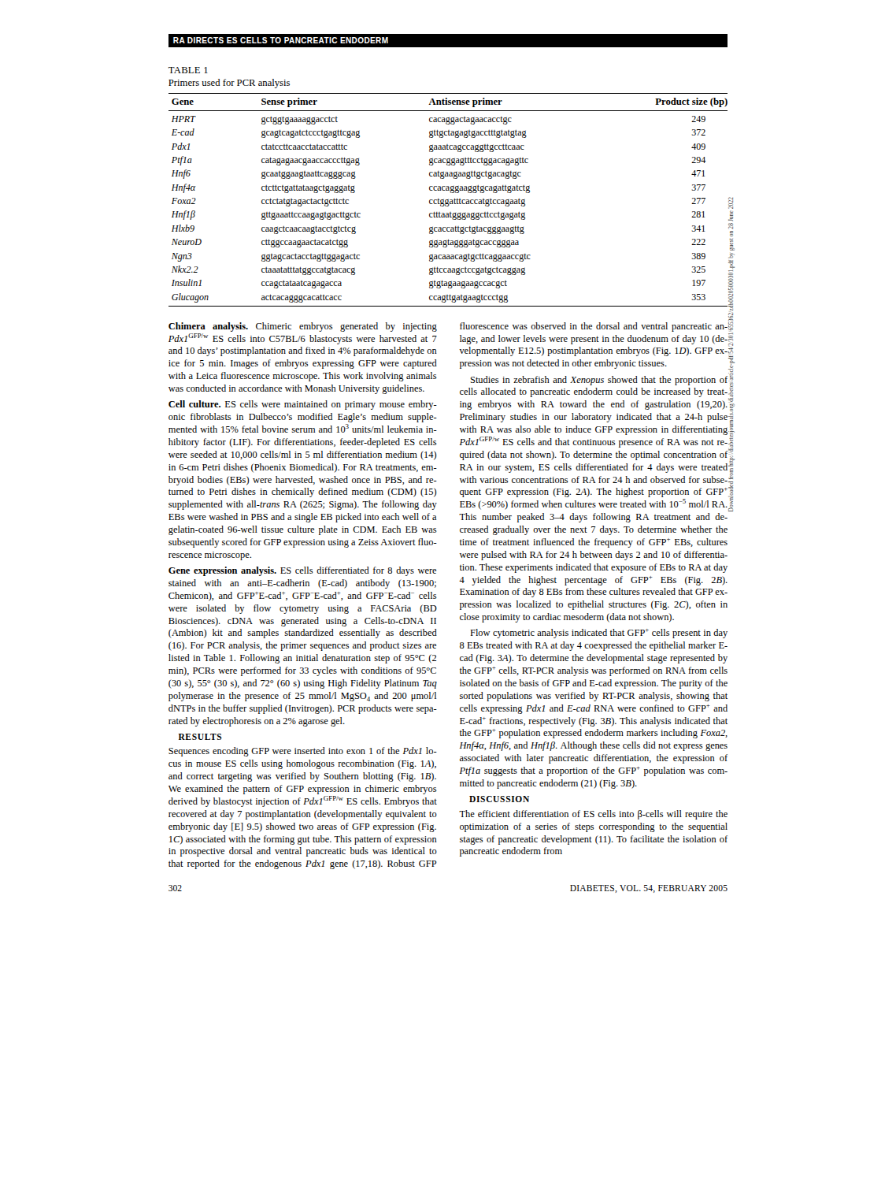RA DIRECTS ES CELLS TO PANCREATIC ENDODERM
TABLE 1
Primers used for PCR analysis
| Gene | Sense primer | Antisense primer | Product size (bp) |
| --- | --- | --- | --- |
| HPRT | gctggtgaaaaggacctct | cacaggactagaacacctgc | 249 |
| E-cad | gcagtcagatctccctgagttcgag | gttgctagagtgacctttgtatgtag | 372 |
| Pdx1 | ctatccttcaacctataccatttc | gaaatcagccaggttgccttcaac | 409 |
| Ptf1a | catagagaacgaaccacccttgag | gcacggagtttcctggacagagttc | 294 |
| Hnf6 | gcaatggaagtaattcagggcag | catgaagaagttgctgacagtgc | 471 |
| Hnf4α | ctcttctgattataagctgaggatg | ccacaggaaggtgcagattgatctg | 377 |
| Foxa2 | cctctatgtagactactgcttctc | cctggatttcaccatgtccagaatg | 277 |
| Hnf1β | gttgaaattccaagagtgacttgctc | ctttaatgggaggcttcctgagatg | 281 |
| Hlxb9 | caagctcaacaagtacctgtctcg | gcaccattgctgtacgggaagttg | 341 |
| NeuroD | cttggccaagaactacatctgg | ggagtagggatgcaccgggaa | 222 |
| Ngn3 | ggtagcactacctagttggagactc | gacaaacagtgcttcaggaaccgtc | 389 |
| Nkx2.2 | ctaaatatttatggccatgtacacg | gttccaagctccgatgctcaggag | 325 |
| Insulin1 | ccagctataatcagagacca | gtgtagaagaagccacgct | 197 |
| Glucagon | actcacagggcacattcacc | ccagttgatgaagtccctgg | 353 |
Chimera analysis. Chimeric embryos generated by injecting Pdx1GFP/w ES cells into C57BL/6 blastocysts were harvested at 7 and 10 days’ postimplantation and fixed in 4% paraformaldehyde on ice for 5 min. Images of embryos expressing GFP were captured with a Leica fluorescence microscope. This work involving animals was conducted in accordance with Monash University guidelines.
Cell culture. ES cells were maintained on primary mouse embryonic fibroblasts in Dulbecco’s modified Eagle’s medium supplemented with 15% fetal bovine serum and 103 units/ml leukemia inhibitory factor (LIF). For differentiations, feeder-depleted ES cells were seeded at 10,000 cells/ml in 5 ml differentiation medium (14) in 6-cm Petri dishes (Phoenix Biomedical). For RA treatments, embryoid bodies (EBs) were harvested, washed once in PBS, and returned to Petri dishes in chemically defined medium (CDM) (15) supplemented with all-trans RA (2625; Sigma). The following day EBs were washed in PBS and a single EB picked into each well of a gelatin-coated 96-well tissue culture plate in CDM. Each EB was subsequently scored for GFP expression using a Zeiss Axiovert fluorescence microscope.
Gene expression analysis. ES cells differentiated for 8 days were stained with an anti–E-cadherin (E-cad) antibody (13-1900; Chemicon), and GFP+E-cad+, GFP−E-cad+, and GFP−E-cad− cells were isolated by flow cytometry using a FACSAria (BD Biosciences). cDNA was generated using a Cells-to-cDNA II (Ambion) kit and samples standardized essentially as described (16). For PCR analysis, the primer sequences and product sizes are listed in Table 1. Following an initial denaturation step of 95°C (2 min), PCRs were performed for 33 cycles with conditions of 95°C (30 s), 55° (30 s), and 72° (60 s) using High Fidelity Platinum Taq polymerase in the presence of 25 mmol/l MgSO4 and 200 μmol/l dNTPs in the buffer supplied (Invitrogen). PCR products were separated by electrophoresis on a 2% agarose gel.
RESULTS
Sequences encoding GFP were inserted into exon 1 of the Pdx1 locus in mouse ES cells using homologous recombination (Fig. 1A), and correct targeting was verified by Southern blotting (Fig. 1B). We examined the pattern of GFP expression in chimeric embryos derived by blastocyst injection of Pdx1GFP/w ES cells. Embryos that recovered at day 7 postimplantation (developmentally equivalent to embryonic day [E] 9.5) showed two areas of GFP expression (Fig. 1C) associated with the forming gut tube. This pattern of expression in prospective dorsal and ventral pancreatic buds was identical to that reported for the endogenous Pdx1 gene (17,18). Robust GFP fluorescence was observed in the dorsal and ventral pancreatic anlage, and lower levels were present in the duodenum of day 10 (developmentally E12.5) postimplantation embryos (Fig. 1D). GFP expression was not detected in other embryonic tissues.
Studies in zebrafish and Xenopus showed that the proportion of cells allocated to pancreatic endoderm could be increased by treating embryos with RA toward the end of gastrulation (19,20). Preliminary studies in our laboratory indicated that a 24-h pulse with RA was also able to induce GFP expression in differentiating Pdx1GFP/w ES cells and that continuous presence of RA was not required (data not shown). To determine the optimal concentration of RA in our system, ES cells differentiated for 4 days were treated with various concentrations of RA for 24 h and observed for subsequent GFP expression (Fig. 2A). The highest proportion of GFP+ EBs (>90%) formed when cultures were treated with 10−5 mol/l RA. This number peaked 3–4 days following RA treatment and decreased gradually over the next 7 days. To determine whether the time of treatment influenced the frequency of GFP+ EBs, cultures were pulsed with RA for 24 h between days 2 and 10 of differentiation. These experiments indicated that exposure of EBs to RA at day 4 yielded the highest percentage of GFP+ EBs (Fig. 2B). Examination of day 8 EBs from these cultures revealed that GFP expression was localized to epithelial structures (Fig. 2C), often in close proximity to cardiac mesoderm (data not shown).
Flow cytometric analysis indicated that GFP+ cells present in day 8 EBs treated with RA at day 4 coexpressed the epithelial marker E-cad (Fig. 3A). To determine the developmental stage represented by the GFP+ cells, RT-PCR analysis was performed on RNA from cells isolated on the basis of GFP and E-cad expression. The purity of the sorted populations was verified by RT-PCR analysis, showing that cells expressing Pdx1 and E-cad RNA were confined to GFP+ and E-cad+ fractions, respectively (Fig. 3B). This analysis indicated that the GFP+ population expressed endoderm markers including Foxa2, Hnf4α, Hnf6, and Hnf1β. Although these cells did not express genes associated with later pancreatic differentiation, the expression of Ptf1a suggests that a proportion of the GFP+ population was committed to pancreatic endoderm (21) (Fig. 3B).
DISCUSSION
The efficient differentiation of ES cells into β-cells will require the optimization of a series of steps corresponding to the sequential stages of pancreatic development (11). To facilitate the isolation of pancreatic endoderm from
302
DIABETES, VOL. 54, FEBRUARY 2005
Downloaded from http://diabetesjournals.org/diabetes/article-pdf/54/2/301/655362/zdb00205000301.pdf by guest on 28 June 2022